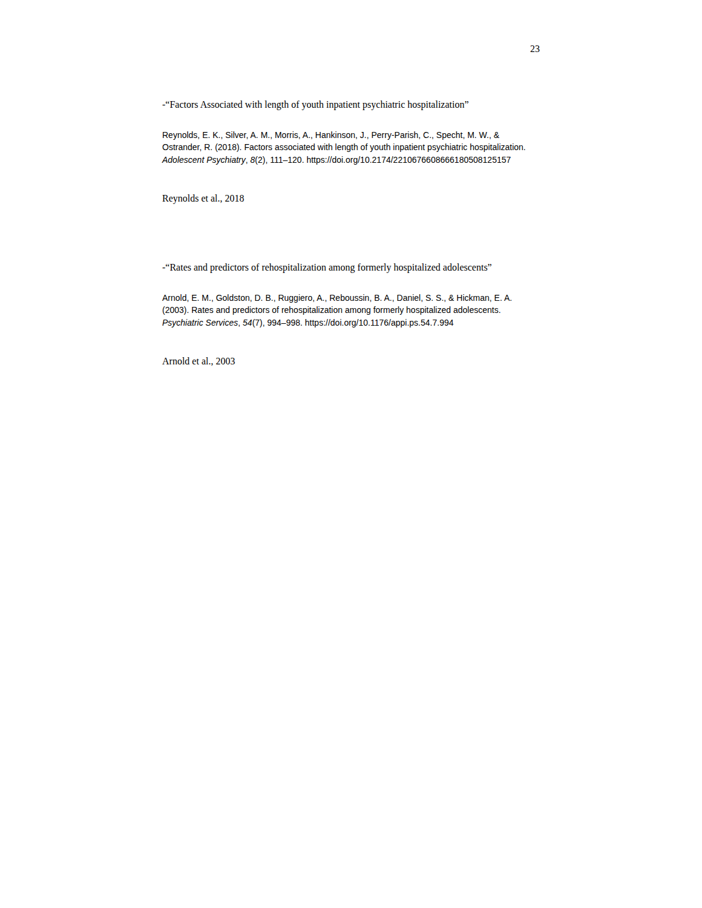23
-“Factors Associated with length of youth inpatient psychiatric hospitalization”
Reynolds, E. K., Silver, A. M., Morris, A., Hankinson, J., Perry-Parish, C., Specht, M. W., & Ostrander, R. (2018). Factors associated with length of youth inpatient psychiatric hospitalization. Adolescent Psychiatry, 8(2), 111–120. https://doi.org/10.2174/2210676608666180508125157
Reynolds et al., 2018
-“Rates and predictors of rehospitalization among formerly hospitalized adolescents”
Arnold, E. M., Goldston, D. B., Ruggiero, A., Reboussin, B. A., Daniel, S. S., & Hickman, E. A. (2003). Rates and predictors of rehospitalization among formerly hospitalized adolescents. Psychiatric Services, 54(7), 994–998. https://doi.org/10.1176/appi.ps.54.7.994
Arnold et al., 2003